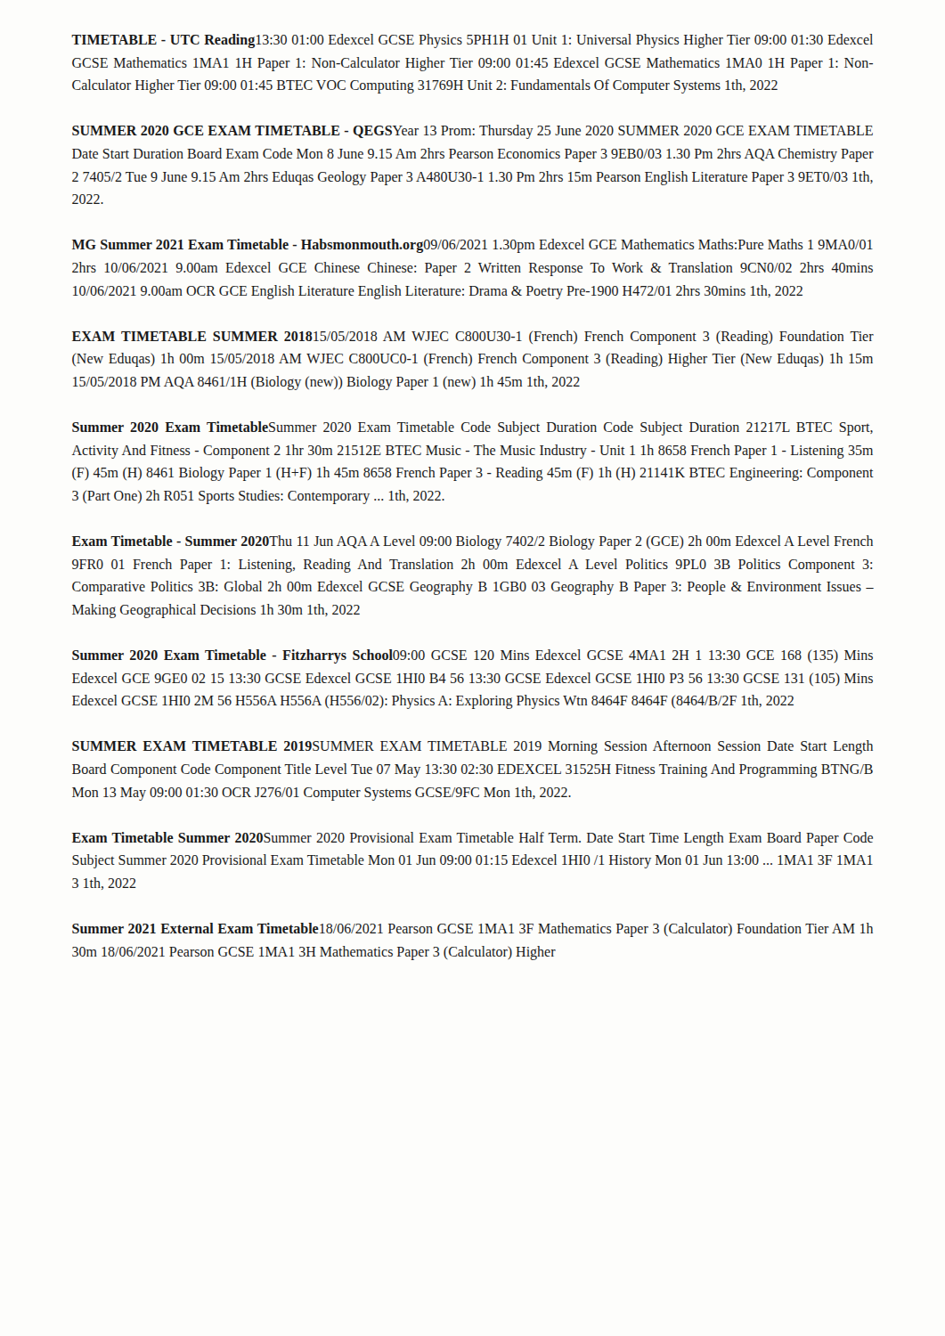TIMETABLE - UTC Reading13:30 01:00 Edexcel GCSE Physics 5PH1H 01 Unit 1: Universal Physics Higher Tier 09:00 01:30 Edexcel GCSE Mathematics 1MA1 1H Paper 1: Non-Calculator Higher Tier 09:00 01:45 Edexcel GCSE Mathematics 1MA0 1H Paper 1: Non-Calculator Higher Tier 09:00 01:45 BTEC VOC Computing 31769H Unit 2: Fundamentals Of Computer Systems 1th, 2022
SUMMER 2020 GCE EXAM TIMETABLE - QEGSYear 13 Prom: Thursday 25 June 2020 SUMMER 2020 GCE EXAM TIMETABLE Date Start Duration Board Exam Code Mon 8 June 9.15 Am 2hrs Pearson Economics Paper 3 9EB0/03 1.30 Pm 2hrs AQA Chemistry Paper 2 7405/2 Tue 9 June 9.15 Am 2hrs Eduqas Geology Paper 3 A480U30-1 1.30 Pm 2hrs 15m Pearson English Literature Paper 3 9ET0/03 1th, 2022.
MG Summer 2021 Exam Timetable - Habsmonmouth.org09/06/2021 1.30pm Edexcel GCE Mathematics Maths:Pure Maths 1 9MA0/01 2hrs 10/06/2021 9.00am Edexcel GCE Chinese Chinese: Paper 2 Written Response To Work & Translation 9CN0/02 2hrs 40mins 10/06/2021 9.00am OCR GCE English Literature English Literature: Drama & Poetry Pre-1900 H472/01 2hrs 30mins 1th, 2022
EXAM TIMETABLE SUMMER 201815/05/2018 AM WJEC C800U30-1 (French) French Component 3 (Reading) Foundation Tier (New Eduqas) 1h 00m 15/05/2018 AM WJEC C800UC0-1 (French) French Component 3 (Reading) Higher Tier (New Eduqas) 1h 15m 15/05/2018 PM AQA 8461/1H (Biology (new)) Biology Paper 1 (new) 1h 45m 1th, 2022
Summer 2020 Exam Timetable Summer 2020 Exam Timetable Code Subject Duration Code Subject Duration 21217L BTEC Sport, Activity And Fitness - Component 2 1hr 30m 21512E BTEC Music - The Music Industry - Unit 1 1h 8658 French Paper 1 - Listening 35m (F) 45m (H) 8461 Biology Paper 1 (H+F) 1h 45m 8658 French Paper 3 - Reading 45m (F) 1h (H) 21141K BTEC Engineering: Component 3 (Part One) 2h R051 Sports Studies: Contemporary ... 1th, 2022.
Exam Timetable - Summer 2020 Thu 11 Jun AQA A Level 09:00 Biology 7402/2 Biology Paper 2 (GCE) 2h 00m Edexcel A Level French 9FR0 01 French Paper 1: Listening, Reading And Translation 2h 00m Edexcel A Level Politics 9PL0 3B Politics Component 3: Comparative Politics 3B: Global 2h 00m Edexcel GCSE Geography B 1GB0 03 Geography B Paper 3: People & Environment Issues –Making Geographical Decisions 1h 30m 1th, 2022
Summer 2020 Exam Timetable - Fitzharrys School09:00 GCSE 120 Mins Edexcel GCSE 4MA1 2H 1 13:30 GCE 168 (135) Mins Edexcel GCE 9GE0 02 15 13:30 GCSE Edexcel GCSE 1HI0 B4 56 13:30 GCSE Edexcel GCSE 1HI0 P3 56 13:30 GCSE 131 (105) Mins Edexcel GCSE 1HI0 2M 56 H556A H556A (H556/02): Physics A: Exploring Physics Wtn 8464F 8464F (8464/B/2F 1th, 2022
SUMMER EXAM TIMETABLE 2019 SUMMER EXAM TIMETABLE 2019 Morning Session Afternoon Session Date Start Length Board Component Code Component Title Level Tue 07 May 13:30 02:30 EDEXCEL 31525H Fitness Training And Programming BTNG/B Mon 13 May 09:00 01:30 OCR J276/01 Computer Systems GCSE/9FC Mon 1th, 2022.
Exam Timetable Summer 2020 Summer 2020 Provisional Exam Timetable Half Term. Date Start Time Length Exam Board Paper Code Subject Summer 2020 Provisional Exam Timetable Mon 01 Jun 09:00 01:15 Edexcel 1HI0 /1 History Mon 01 Jun 13:00 ... 1MA1 3F 1MA1 3 1th, 2022
Summer 2021 External Exam Timetable18/06/2021 Pearson GCSE 1MA1 3F Mathematics Paper 3 (Calculator) Foundation Tier AM 1h 30m 18/06/2021 Pearson GCSE 1MA1 3H Mathematics Paper 3 (Calculator) Higher